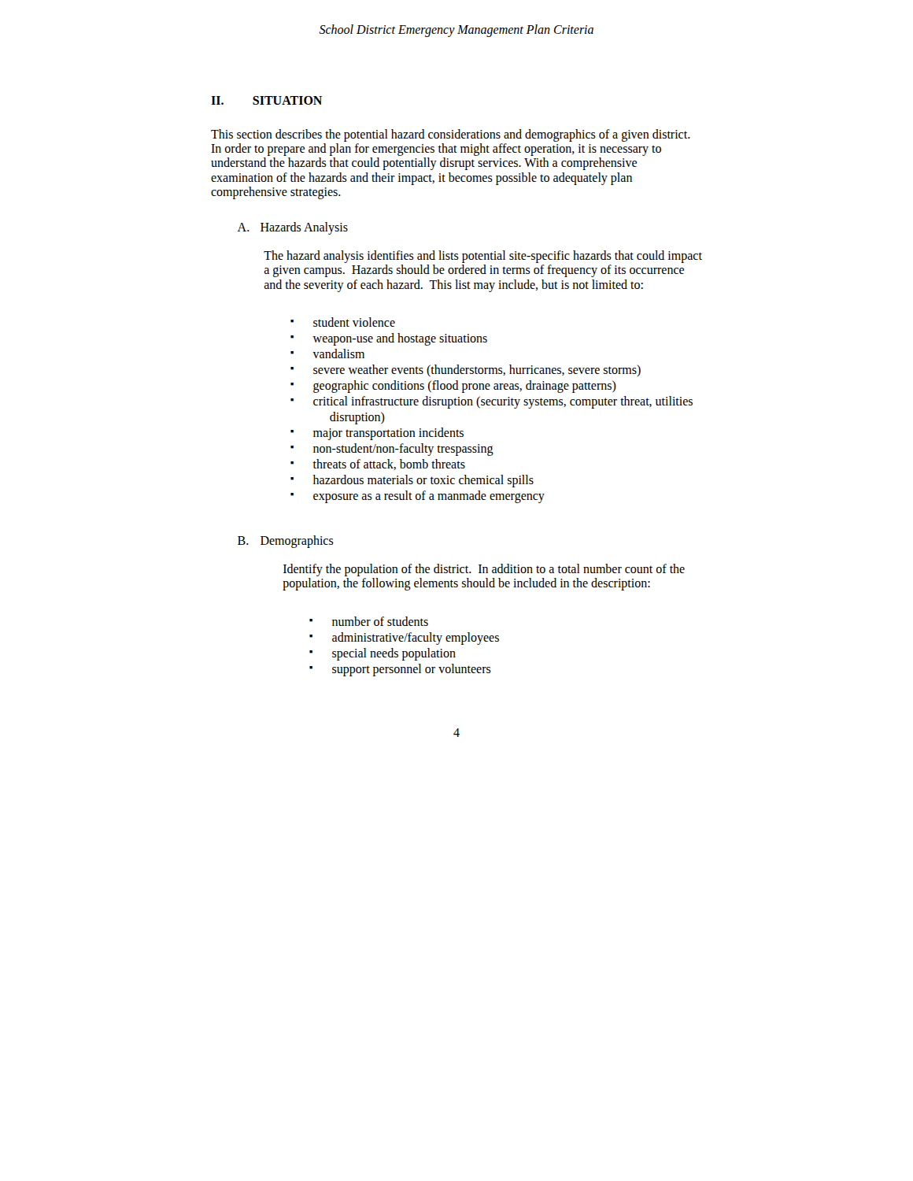School District Emergency Management Plan Criteria
II. SITUATION
This section describes the potential hazard considerations and demographics of a given district. In order to prepare and plan for emergencies that might affect operation, it is necessary to understand the hazards that could potentially disrupt services. With a comprehensive examination of the hazards and their impact, it becomes possible to adequately plan comprehensive strategies.
A. Hazards Analysis
The hazard analysis identifies and lists potential site-specific hazards that could impact a given campus. Hazards should be ordered in terms of frequency of its occurrence and the severity of each hazard. This list may include, but is not limited to:
student violence
weapon-use and hostage situations
vandalism
severe weather events (thunderstorms, hurricanes, severe storms)
geographic conditions (flood prone areas, drainage patterns)
critical infrastructure disruption (security systems, computer threat, utilities disruption)
major transportation incidents
non-student/non-faculty trespassing
threats of attack, bomb threats
hazardous materials or toxic chemical spills
exposure as a result of a manmade emergency
B. Demographics
Identify the population of the district. In addition to a total number count of the population, the following elements should be included in the description:
number of students
administrative/faculty employees
special needs population
support personnel or volunteers
4